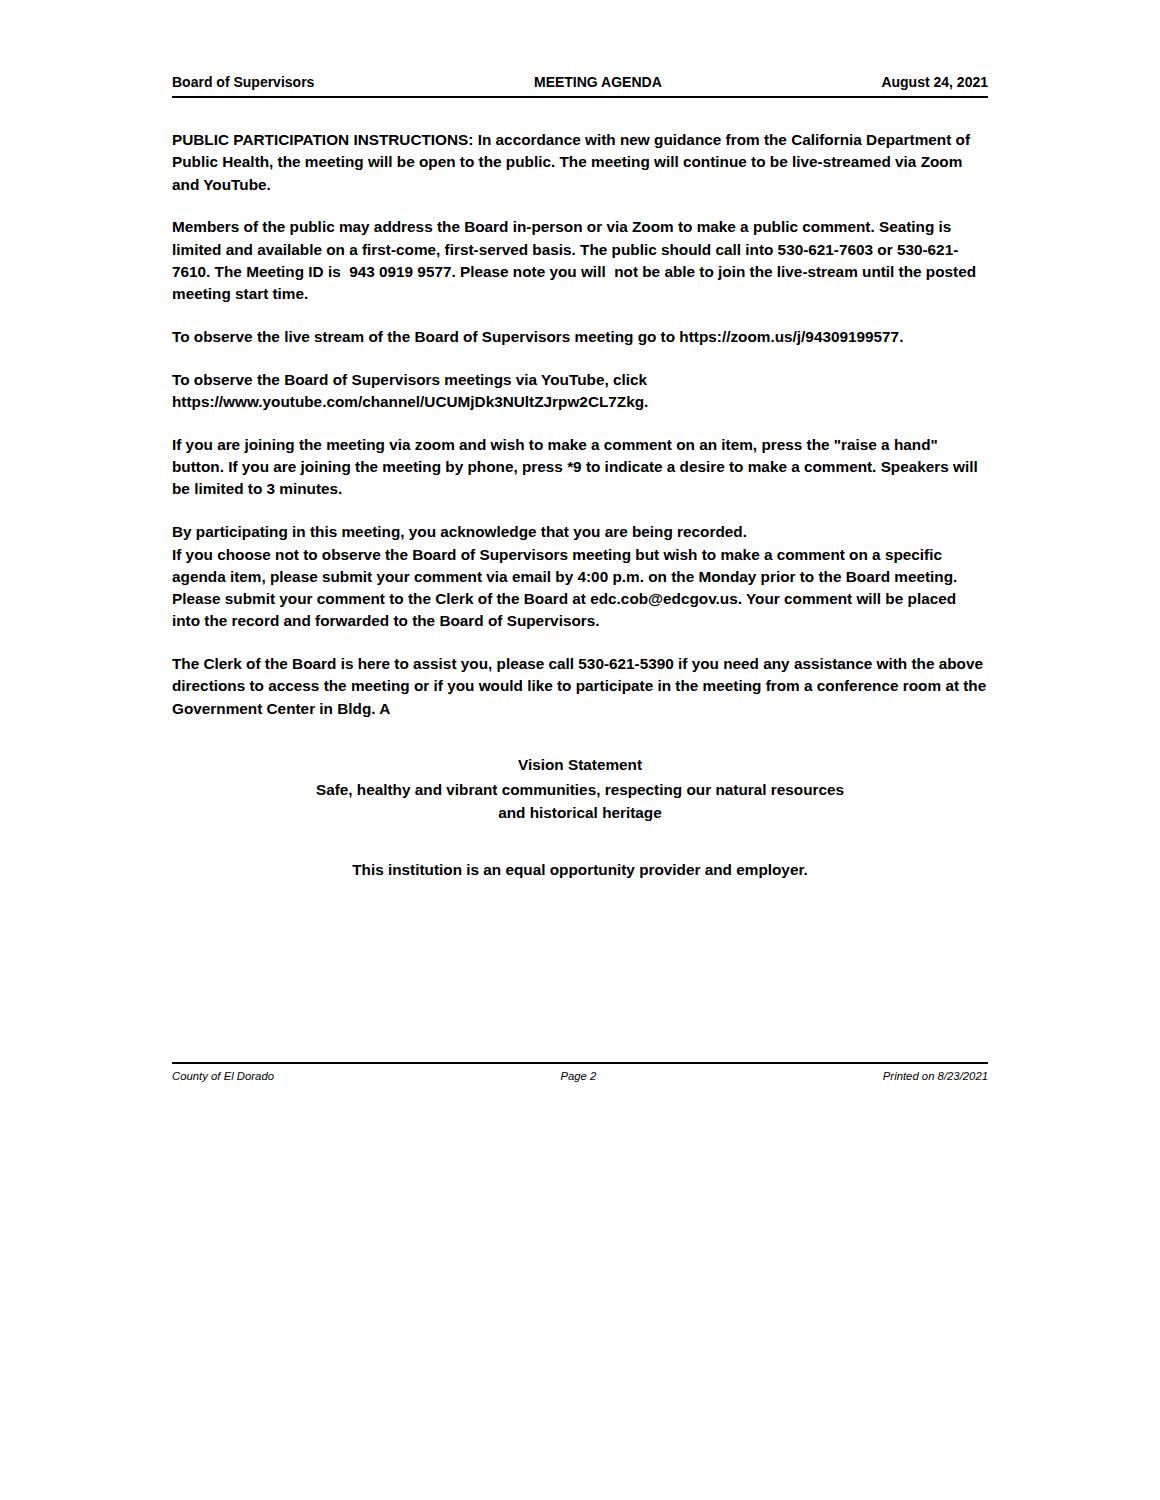Board of Supervisors MEETING AGENDA August 24, 2021
PUBLIC PARTICIPATION INSTRUCTIONS: In accordance with new guidance from the California Department of Public Health, the meeting will be open to the public. The meeting will continue to be live-streamed via Zoom and YouTube.
Members of the public may address the Board in-person or via Zoom to make a public comment. Seating is limited and available on a first-come, first-served basis. The public should call into 530-621-7603 or 530-621-7610. The Meeting ID is 943 0919 9577. Please note you will not be able to join the live-stream until the posted meeting start time.
To observe the live stream of the Board of Supervisors meeting go to https://zoom.us/j/94309199577.
To observe the Board of Supervisors meetings via YouTube, click https://www.youtube.com/channel/UCUMjDk3NUltZJrpw2CL7Zkg.
If you are joining the meeting via zoom and wish to make a comment on an item, press the "raise a hand" button. If you are joining the meeting by phone, press *9 to indicate a desire to make a comment. Speakers will be limited to 3 minutes.
By participating in this meeting, you acknowledge that you are being recorded.
If you choose not to observe the Board of Supervisors meeting but wish to make a comment on a specific agenda item, please submit your comment via email by 4:00 p.m. on the Monday prior to the Board meeting. Please submit your comment to the Clerk of the Board at edc.cob@edcgov.us. Your comment will be placed into the record and forwarded to the Board of Supervisors.
The Clerk of the Board is here to assist you, please call 530-621-5390 if you need any assistance with the above directions to access the meeting or if you would like to participate in the meeting from a conference room at the Government Center in Bldg. A
Vision Statement
Safe, healthy and vibrant communities, respecting our natural resources
and historical heritage
This institution is an equal opportunity provider and employer.
County of El Dorado Page 2 Printed on 8/23/2021